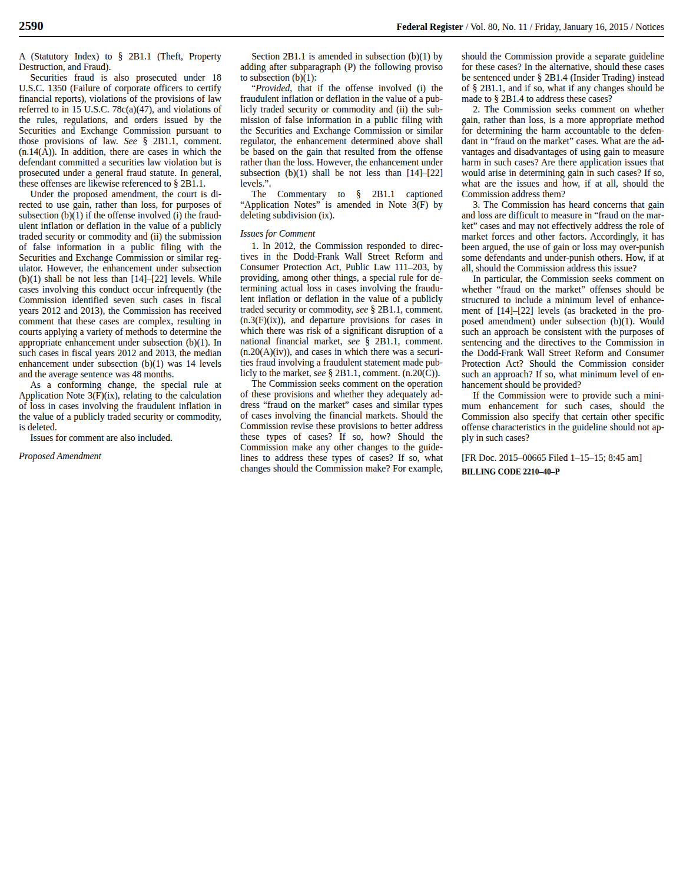2590 Federal Register / Vol. 80, No. 11 / Friday, January 16, 2015 / Notices
A (Statutory Index) to § 2B1.1 (Theft, Property Destruction, and Fraud).
Securities fraud is also prosecuted under 18 U.S.C. 1350 (Failure of corporate officers to certify financial reports), violations of the provisions of law referred to in 15 U.S.C. 78c(a)(47), and violations of the rules, regulations, and orders issued by the Securities and Exchange Commission pursuant to those provisions of law. See § 2B1.1, comment. (n.14(A)). In addition, there are cases in which the defendant committed a securities law violation but is prosecuted under a general fraud statute. In general, these offenses are likewise referenced to § 2B1.1.
Under the proposed amendment, the court is directed to use gain, rather than loss, for purposes of subsection (b)(1) if the offense involved (i) the fraudulent inflation or deflation in the value of a publicly traded security or commodity and (ii) the submission of false information in a public filing with the Securities and Exchange Commission or similar regulator. However, the enhancement under subsection (b)(1) shall be not less than [14]–[22] levels. While cases involving this conduct occur infrequently (the Commission identified seven such cases in fiscal years 2012 and 2013), the Commission has received comment that these cases are complex, resulting in courts applying a variety of methods to determine the appropriate enhancement under subsection (b)(1). In such cases in fiscal years 2012 and 2013, the median enhancement under subsection (b)(1) was 14 levels and the average sentence was 48 months.
As a conforming change, the special rule at Application Note 3(F)(ix), relating to the calculation of loss in cases involving the fraudulent inflation in the value of a publicly traded security or commodity, is deleted.
Issues for comment are also included.
Proposed Amendment
Section 2B1.1 is amended in subsection (b)(1) by adding after subparagraph (P) the following proviso to subsection (b)(1):
“Provided, that if the offense involved (i) the fraudulent inflation or deflation in the value of a publicly traded security or commodity and (ii) the submission of false information in a public filing with the Securities and Exchange Commission or similar regulator, the enhancement determined above shall be based on the gain that resulted from the offense rather than the loss. However, the enhancement under subsection (b)(1) shall be not less than [14]–[22] levels.”.
The Commentary to § 2B1.1 captioned “Application Notes” is amended in Note 3(F) by deleting subdivision (ix).
Issues for Comment
1. In 2012, the Commission responded to directives in the Dodd-Frank Wall Street Reform and Consumer Protection Act, Public Law 111–203, by providing, among other things, a special rule for determining actual loss in cases involving the fraudulent inflation or deflation in the value of a publicly traded security or commodity, see § 2B1.1, comment. (n.3(F)(ix)), and departure provisions for cases in which there was risk of a significant disruption of a national financial market, see § 2B1.1, comment. (n.20(A)(iv)), and cases in which there was a securities fraud involving a fraudulent statement made publicly to the market, see § 2B1.1, comment. (n.20(C)).
The Commission seeks comment on the operation of these provisions and whether they adequately address “fraud on the market” cases and similar types of cases involving the financial markets. Should the Commission revise these provisions to better address these types of cases? If so, how? Should the Commission make any other changes to the guidelines to address these types of cases? If so, what changes should the Commission make? For example, should the Commission provide a separate guideline for these cases? In the alternative, should these cases be sentenced under § 2B1.4 (Insider Trading) instead of § 2B1.1, and if so, what if any changes should be made to § 2B1.4 to address these cases?
2. The Commission seeks comment on whether gain, rather than loss, is a more appropriate method for determining the harm accountable to the defendant in “fraud on the market” cases. What are the advantages and disadvantages of using gain to measure harm in such cases? Are there application issues that would arise in determining gain in such cases? If so, what are the issues and how, if at all, should the Commission address them?
3. The Commission has heard concerns that gain and loss are difficult to measure in “fraud on the market” cases and may not effectively address the role of market forces and other factors. Accordingly, it has been argued, the use of gain or loss may over-punish some defendants and under-punish others. How, if at all, should the Commission address this issue?
In particular, the Commission seeks comment on whether “fraud on the market” offenses should be structured to include a minimum level of enhancement of [14]–[22] levels (as bracketed in the proposed amendment) under subsection (b)(1). Would such an approach be consistent with the purposes of sentencing and the directives to the Commission in the Dodd-Frank Wall Street Reform and Consumer Protection Act? Should the Commission consider such an approach? If so, what minimum level of enhancement should be provided?
If the Commission were to provide such a minimum enhancement for such cases, should the Commission also specify that certain other specific offense characteristics in the guideline should not apply in such cases?
[FR Doc. 2015–00665 Filed 1–15–15; 8:45 am]
BILLING CODE 2210–40–P